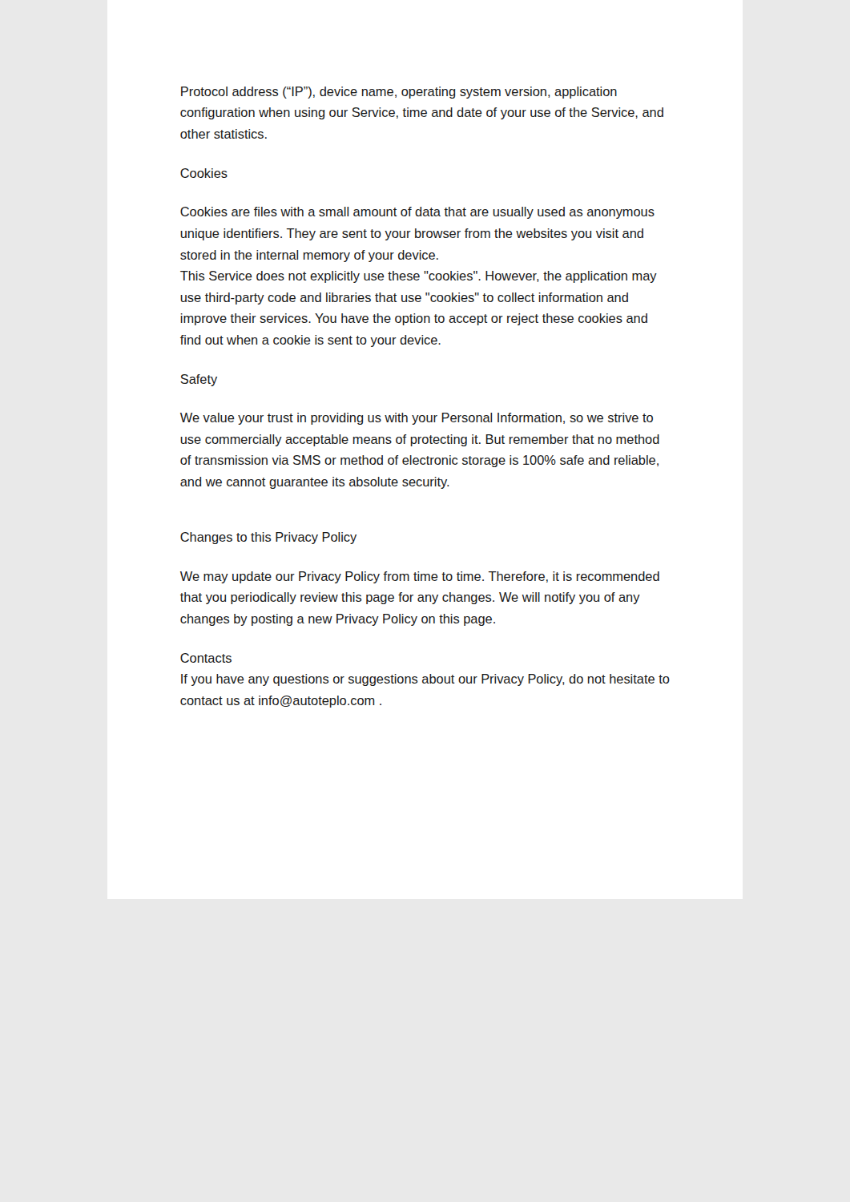Protocol address (“IP”), device name, operating system version, application configuration when using our Service, time and date of your use of the Service, and other statistics.
Cookies
Cookies are files with a small amount of data that are usually used as anonymous unique identifiers. They are sent to your browser from the websites you visit and stored in the internal memory of your device.
This Service does not explicitly use these "cookies". However, the application may use third-party code and libraries that use "cookies" to collect information and improve their services. You have the option to accept or reject these cookies and find out when a cookie is sent to your device.
Safety
We value your trust in providing us with your Personal Information, so we strive to use commercially acceptable means of protecting it. But remember that no method of transmission via SMS or method of electronic storage is 100% safe and reliable, and we cannot guarantee its absolute security.
Changes to this Privacy Policy
We may update our Privacy Policy from time to time. Therefore, it is recommended that you periodically review this page for any changes. We will notify you of any changes by posting a new Privacy Policy on this page.
Contacts
If you have any questions or suggestions about our Privacy Policy, do not hesitate to contact us at info@autoteplo.com .